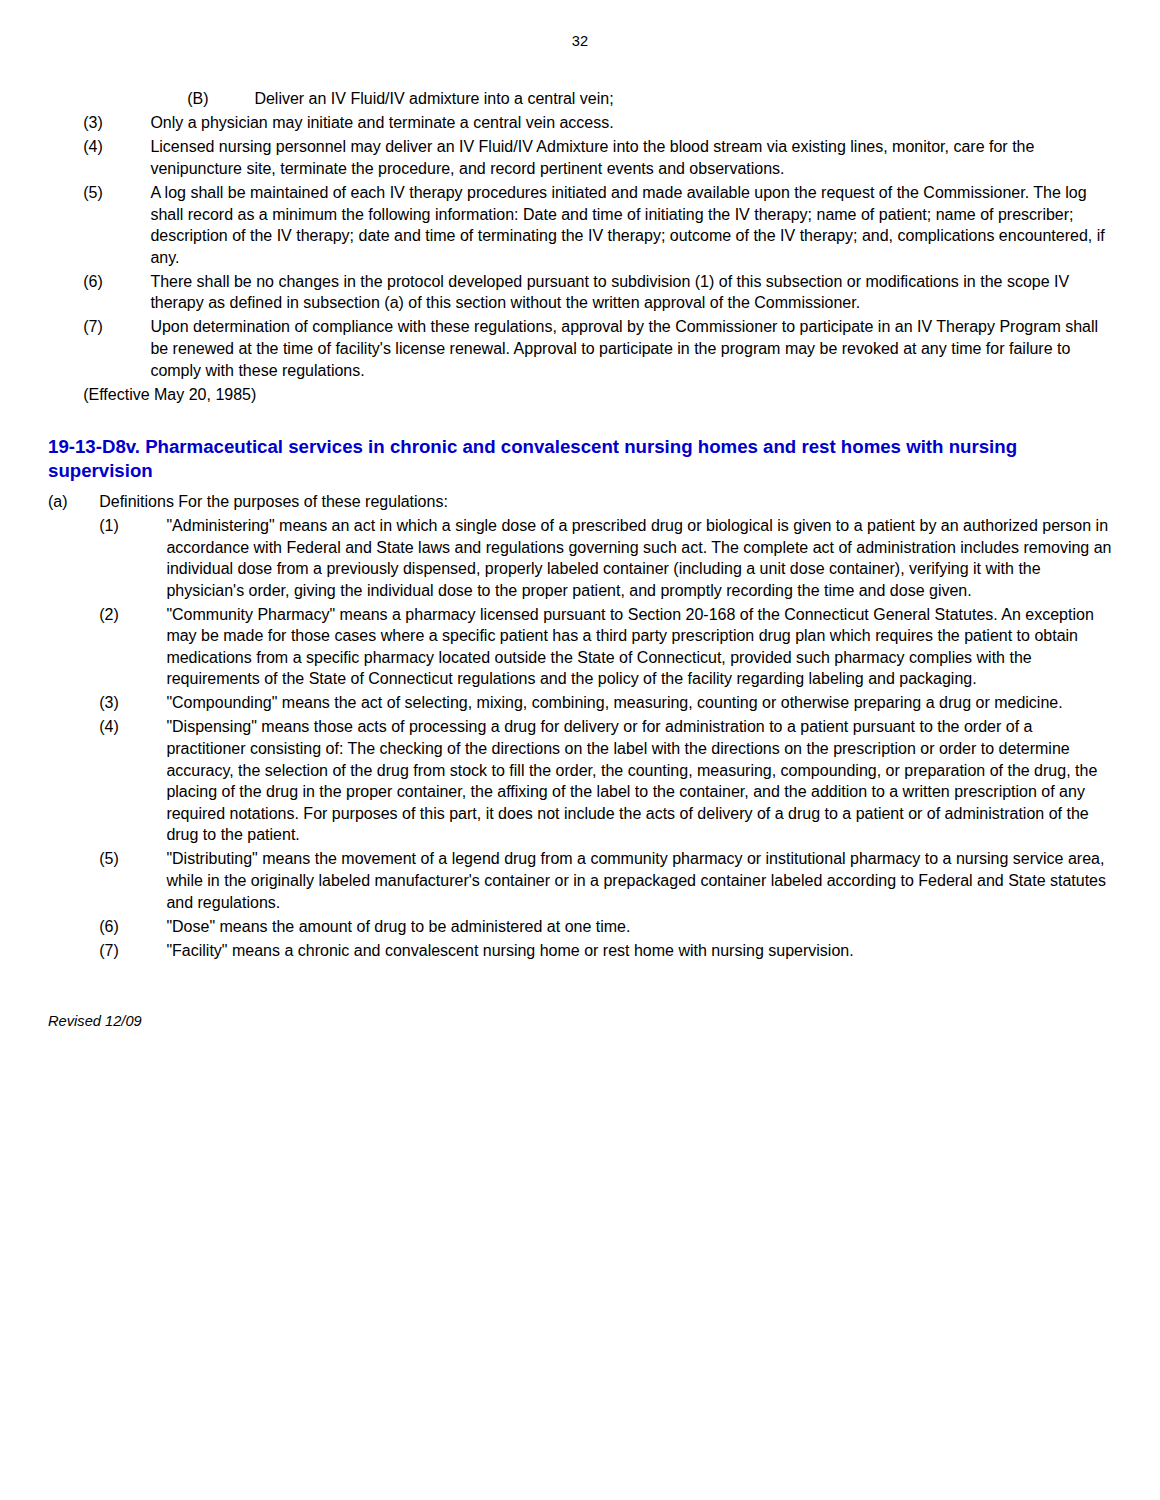32
(B)
Deliver an IV Fluid/IV admixture into a central vein;
(3)
Only a physician may initiate and terminate a central vein access.
(4)
Licensed nursing personnel may deliver an IV Fluid/IV Admixture into the blood stream via existing lines, monitor, care for the venipuncture site, terminate the procedure, and record pertinent events and observations.
(5)
A log shall be maintained of each IV therapy procedures initiated and made available upon the request of the Commissioner. The log shall record as a minimum the following information: Date and time of initiating the IV therapy; name of patient; name of prescriber; description of the IV therapy; date and time of terminating the IV therapy; outcome of the IV therapy; and, complications encountered, if any.
(6)
There shall be no changes in the protocol developed pursuant to subdivision (1) of this subsection or modifications in the scope IV therapy as defined in subsection (a) of this section without the written approval of the Commissioner.
(7)
Upon determination of compliance with these regulations, approval by the Commissioner to participate in an IV Therapy Program shall be renewed at the time of facility's license renewal. Approval to participate in the program may be revoked at any time for failure to comply with these regulations.
(Effective May 20, 1985)
19-13-D8v. Pharmaceutical services in chronic and convalescent nursing homes and rest homes with nursing supervision
(a)
Definitions For the purposes of these regulations:
(1)
"Administering" means an act in which a single dose of a prescribed drug or biological is given to a patient by an authorized person in accordance with Federal and State laws and regulations governing such act. The complete act of administration includes removing an individual dose from a previously dispensed, properly labeled container (including a unit dose container), verifying it with the physician's order, giving the individual dose to the proper patient, and promptly recording the time and dose given.
(2)
"Community Pharmacy" means a pharmacy licensed pursuant to Section 20-168 of the Connecticut General Statutes. An exception may be made for those cases where a specific patient has a third party prescription drug plan which requires the patient to obtain medications from a specific pharmacy located outside the State of Connecticut, provided such pharmacy complies with the requirements of the State of Connecticut regulations and the policy of the facility regarding labeling and packaging.
(3)
"Compounding" means the act of selecting, mixing, combining, measuring, counting or otherwise preparing a drug or medicine.
(4)
"Dispensing" means those acts of processing a drug for delivery or for administration to a patient pursuant to the order of a practitioner consisting of: The checking of the directions on the label with the directions on the prescription or order to determine accuracy, the selection of the drug from stock to fill the order, the counting, measuring, compounding, or preparation of the drug, the placing of the drug in the proper container, the affixing of the label to the container, and the addition to a written prescription of any required notations. For purposes of this part, it does not include the acts of delivery of a drug to a patient or of administration of the drug to the patient.
(5)
"Distributing" means the movement of a legend drug from a community pharmacy or institutional pharmacy to a nursing service area, while in the originally labeled manufacturer's container or in a prepackaged container labeled according to Federal and State statutes and regulations.
(6)
"Dose" means the amount of drug to be administered at one time.
(7)
"Facility" means a chronic and convalescent nursing home or rest home with nursing supervision.
Revised 12/09